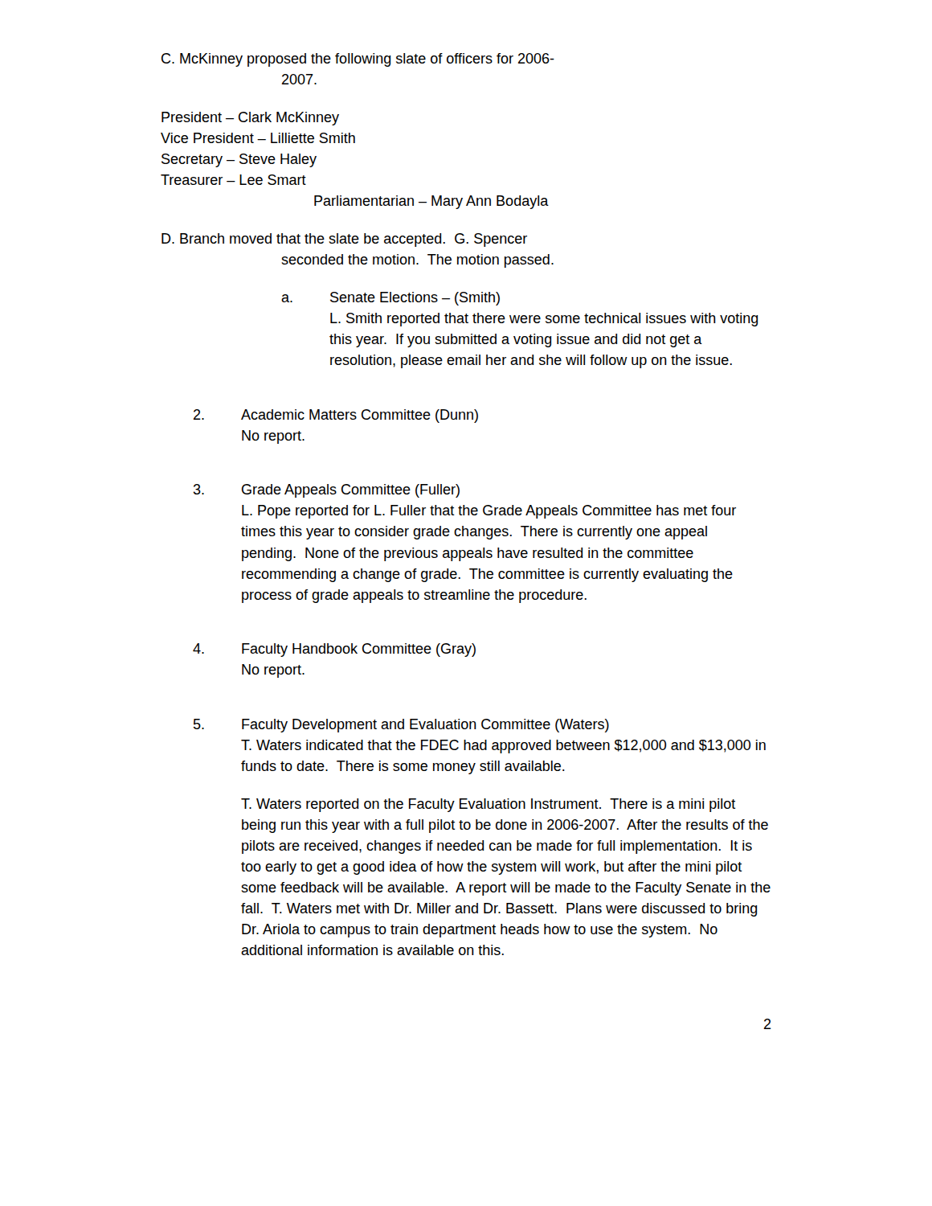C. McKinney proposed the following slate of officers for 2006-
2007.
President – Clark McKinney
Vice President – Lilliette Smith
Secretary – Steve Haley
Treasurer – Lee Smart
Parliamentarian – Mary Ann Bodayla
D. Branch moved that the slate be accepted. G. Spencer
seconded the motion. The motion passed.
a.
Senate Elections – (Smith)
L. Smith reported that there were some technical issues with voting this year. If you submitted a voting issue and did not get a resolution, please email her and she will follow up on the issue.
2.
Academic Matters Committee (Dunn)
No report.
3.
Grade Appeals Committee (Fuller)
L. Pope reported for L. Fuller that the Grade Appeals Committee has met four times this year to consider grade changes. There is currently one appeal pending. None of the previous appeals have resulted in the committee recommending a change of grade. The committee is currently evaluating the process of grade appeals to streamline the procedure.
4.
Faculty Handbook Committee (Gray)
No report.
5.
Faculty Development and Evaluation Committee (Waters)
T. Waters indicated that the FDEC had approved between $12,000 and $13,000 in funds to date. There is some money still available.
T. Waters reported on the Faculty Evaluation Instrument. There is a mini pilot being run this year with a full pilot to be done in 2006-2007. After the results of the pilots are received, changes if needed can be made for full implementation. It is too early to get a good idea of how the system will work, but after the mini pilot some feedback will be available. A report will be made to the Faculty Senate in the fall. T. Waters met with Dr. Miller and Dr. Bassett. Plans were discussed to bring Dr. Ariola to campus to train department heads how to use the system. No additional information is available on this.
2